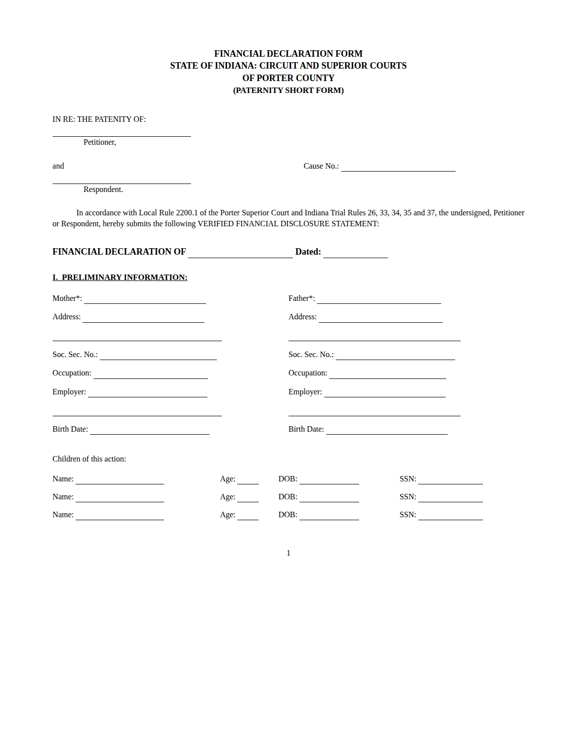FINANCIAL DECLARATION FORM
STATE OF INDIANA: CIRCUIT AND SUPERIOR COURTS
OF PORTER COUNTY
(PATERNITY SHORT FORM)
IN RE: THE PATENITY OF:
Petitioner,
and
Cause No.:
Respondent.
In accordance with Local Rule 2200.1 of the Porter Superior Court and Indiana Trial Rules 26, 33, 34, 35 and 37, the undersigned, Petitioner or Respondent, hereby submits the following VERIFIED FINANCIAL DISCLOSURE STATEMENT:
FINANCIAL DECLARATION OF Dated:
I. PRELIMINARY INFORMATION:
| Mother*: | Father*: |
| Address: | Address: |
| Soc. Sec. No.: | Soc. Sec. No.: |
| Occupation: | Occupation: |
| Employer: | Employer: |
| Birth Date: | Birth Date: |
Children of this action:
| Name: | Age: | DOB: | SSN: |
| Name: | Age: | DOB: | SSN: |
| Name: | Age: | DOB: | SSN: |
1